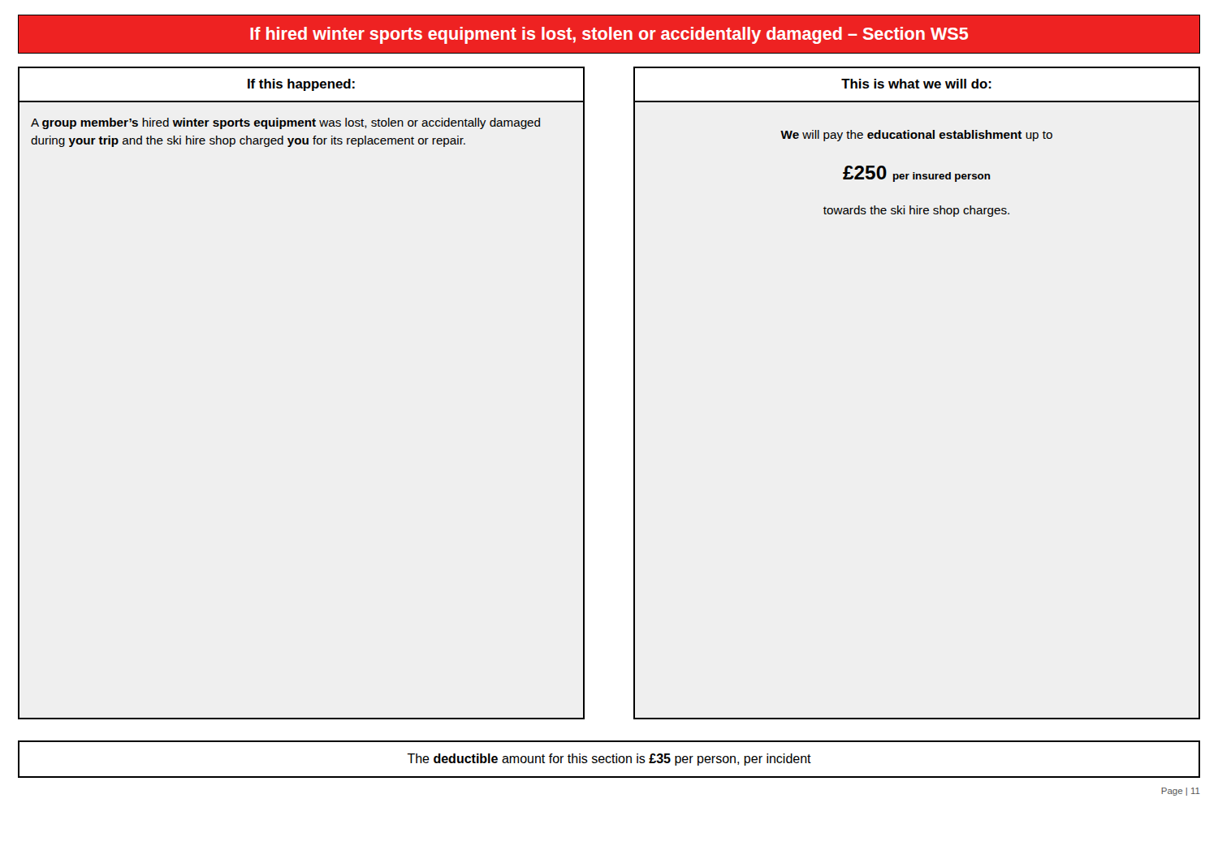If hired winter sports equipment is lost, stolen or accidentally damaged – Section WS5
If this happened:
A group member’s hired winter sports equipment was lost, stolen or accidentally damaged during your trip and the ski hire shop charged you for its replacement or repair.
This is what we will do:
We will pay the educational establishment up to
£250 per insured person
towards the ski hire shop charges.
The deductible amount for this section is £35 per person, per incident
Page | 11